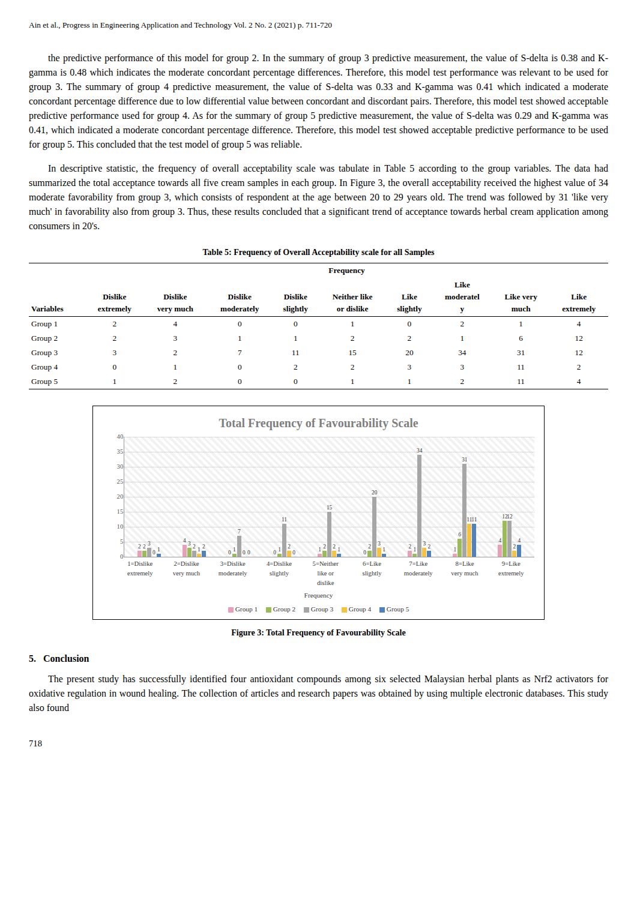Ain et al., Progress in Engineering Application and Technology Vol. 2 No. 2 (2021) p. 711-720
the predictive performance of this model for group 2. In the summary of group 3 predictive measurement, the value of S-delta is 0.38 and K-gamma is 0.48 which indicates the moderate concordant percentage differences. Therefore, this model test performance was relevant to be used for group 3. The summary of group 4 predictive measurement, the value of S-delta was 0.33 and K-gamma was 0.41 which indicated a moderate concordant percentage difference due to low differential value between concordant and discordant pairs. Therefore, this model test showed acceptable predictive performance used for group 4. As for the summary of group 5 predictive measurement, the value of S-delta was 0.29 and K-gamma was 0.41, which indicated a moderate concordant percentage difference. Therefore, this model test showed acceptable predictive performance to be used for group 5. This concluded that the test model of group 5 was reliable.
In descriptive statistic, the frequency of overall acceptability scale was tabulate in Table 5 according to the group variables. The data had summarized the total acceptance towards all five cream samples in each group. In Figure 3, the overall acceptability received the highest value of 34 moderate favorability from group 3, which consists of respondent at the age between 20 to 29 years old. The trend was followed by 31 'like very much' in favorability also from group 3. Thus, these results concluded that a significant trend of acceptance towards herbal cream application among consumers in 20's.
Table 5: Frequency of Overall Acceptability scale for all Samples
| | Frequency |
| --- | --- |
| Variables | Dislike extremely | Dislike very much | Dislike moderately | Dislike slightly | Neither like or dislike | Like slightly | Like moderatel y | Like very much | Like extremely |
| Group 1 | 2 | 4 | 0 | 0 | 1 | 0 | 2 | 1 | 4 |
| Group 2 | 2 | 3 | 1 | 1 | 2 | 2 | 1 | 6 | 12 |
| Group 3 | 3 | 2 | 7 | 11 | 15 | 20 | 34 | 31 | 12 |
| Group 4 | 0 | 1 | 0 | 2 | 2 | 3 | 3 | 11 | 2 |
| Group 5 | 1 | 2 | 0 | 0 | 1 | 1 | 2 | 11 | 4 |
Total Frequency of Favourability Scale
40
35
30
25
20
15
10
5
0
2
2
3
0
1
4
3
2
1
2
0
1
7
0
0
0
1
11
2
0
1
2
15
2
1
0
2
20
3
1
2
1
34
3
2
1
6
31
11
11
4
12
12
2
4
1=Dislike
extremely
2=Dislike
very much
3=Dislike
moderately
4=Dislike
slightly
5=Neither
like or
dislike
6=Like
slightly
7=Like
moderately
8=Like
very much
9=Like
extremely
Frequency
Group 1
Group 2
Group 3
Group 4
Group 5
Figure 3: Total Frequency of Favourability Scale
5. Conclusion
The present study has successfully identified four antioxidant compounds among six selected Malaysian herbal plants as Nrf2 activators for oxidative regulation in wound healing. The collection of articles and research papers was obtained by using multiple electronic databases. This study also found
718